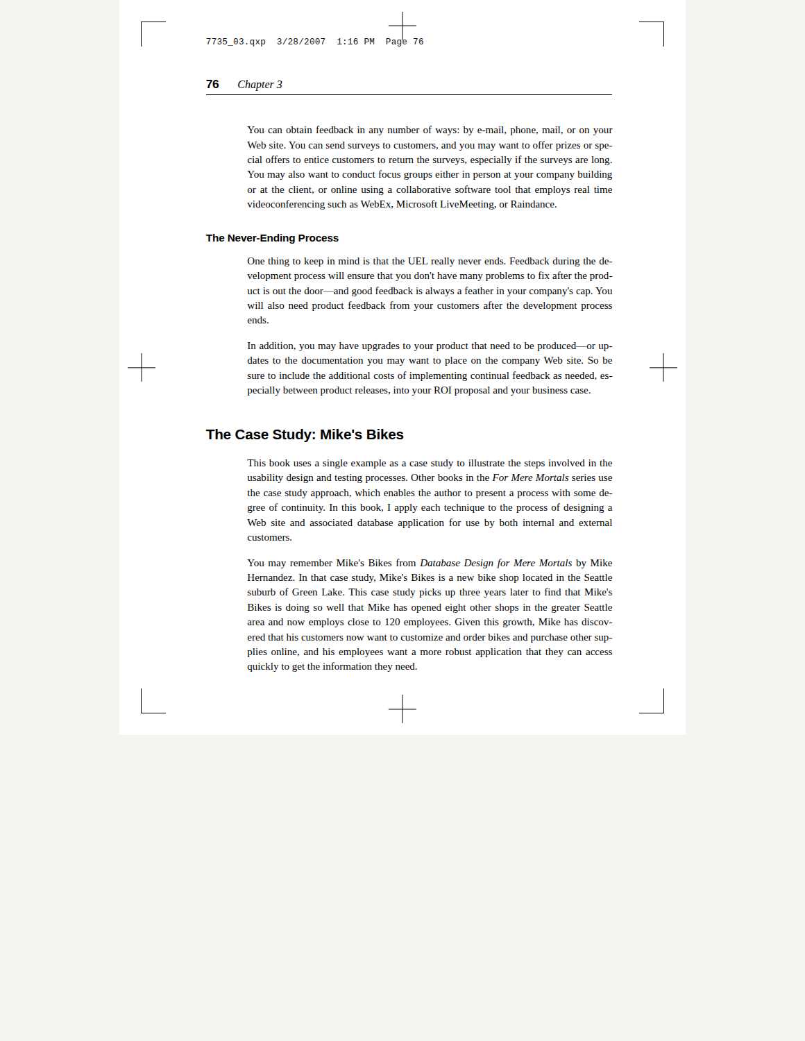7735_03.qxp 3/28/2007 1:16 PM Page 76
76 Chapter 3
You can obtain feedback in any number of ways: by e-mail, phone, mail, or on your Web site. You can send surveys to customers, and you may want to offer prizes or special offers to entice customers to return the surveys, especially if the surveys are long. You may also want to conduct focus groups either in person at your company building or at the client, or online using a collaborative software tool that employs real time videoconferencing such as WebEx, Microsoft LiveMeeting, or Raindance.
The Never-Ending Process
One thing to keep in mind is that the UEL really never ends. Feedback during the development process will ensure that you don't have many problems to fix after the product is out the door—and good feedback is always a feather in your company's cap. You will also need product feedback from your customers after the development process ends.
In addition, you may have upgrades to your product that need to be produced—or updates to the documentation you may want to place on the company Web site. So be sure to include the additional costs of implementing continual feedback as needed, especially between product releases, into your ROI proposal and your business case.
The Case Study: Mike's Bikes
This book uses a single example as a case study to illustrate the steps involved in the usability design and testing processes. Other books in the For Mere Mortals series use the case study approach, which enables the author to present a process with some degree of continuity. In this book, I apply each technique to the process of designing a Web site and associated database application for use by both internal and external customers.
You may remember Mike's Bikes from Database Design for Mere Mortals by Mike Hernandez. In that case study, Mike's Bikes is a new bike shop located in the Seattle suburb of Green Lake. This case study picks up three years later to find that Mike's Bikes is doing so well that Mike has opened eight other shops in the greater Seattle area and now employs close to 120 employees. Given this growth, Mike has discovered that his customers now want to customize and order bikes and purchase other supplies online, and his employees want a more robust application that they can access quickly to get the information they need.